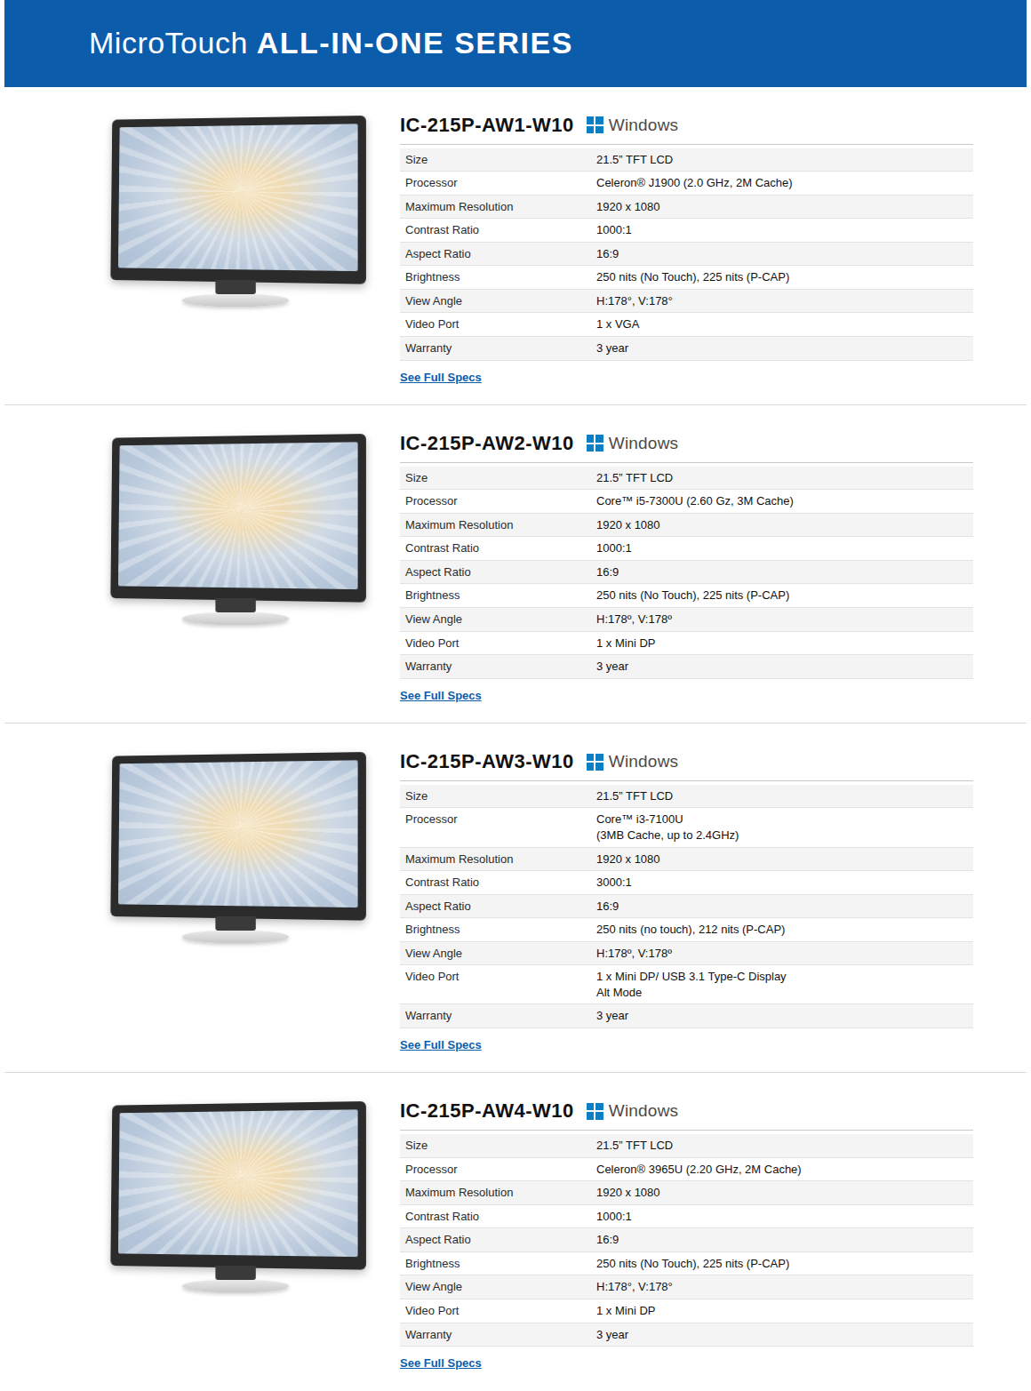MicroTouch ALL-IN-ONE SERIES
IC-215P-AW1-W10
Windows
| Size | 21.5” TFT LCD |
| Processor | Celeron® J1900 (2.0 GHz, 2M Cache) |
| Maximum Resolution | 1920 x 1080 |
| Contrast Ratio | 1000:1 |
| Aspect Ratio | 16:9 |
| Brightness | 250 nits (No Touch), 225 nits (P-CAP) |
| View Angle | H:178°, V:178° |
| Video Port | 1 x VGA |
| Warranty | 3 year |
See Full Specs
IC-215P-AW2-W10
Windows
| Size | 21.5” TFT LCD |
| Processor | Core™ i5-7300U (2.60 Gz, 3M Cache) |
| Maximum Resolution | 1920 x 1080 |
| Contrast Ratio | 1000:1 |
| Aspect Ratio | 16:9 |
| Brightness | 250 nits (No Touch), 225 nits (P-CAP) |
| View Angle | H:178º, V:178º |
| Video Port | 1 x Mini DP |
| Warranty | 3 year |
See Full Specs
IC-215P-AW3-W10
Windows
| Size | 21.5” TFT LCD |
| Processor | Core™ i3-7100U (3MB Cache, up to 2.4GHz) |
| Maximum Resolution | 1920 x 1080 |
| Contrast Ratio | 3000:1 |
| Aspect Ratio | 16:9 |
| Brightness | 250 nits (no touch), 212 nits (P-CAP) |
| View Angle | H:178º, V:178º |
| Video Port | 1 x Mini DP/ USB 3.1 Type-C Display Alt Mode |
| Warranty | 3 year |
See Full Specs
IC-215P-AW4-W10
Windows
| Size | 21.5” TFT LCD |
| Processor | Celeron® 3965U (2.20 GHz, 2M Cache) |
| Maximum Resolution | 1920 x 1080 |
| Contrast Ratio | 1000:1 |
| Aspect Ratio | 16:9 |
| Brightness | 250 nits (No Touch), 225 nits (P-CAP) |
| View Angle | H:178°, V:178° |
| Video Port | 1 x Mini DP |
| Warranty | 3 year |
See Full Specs